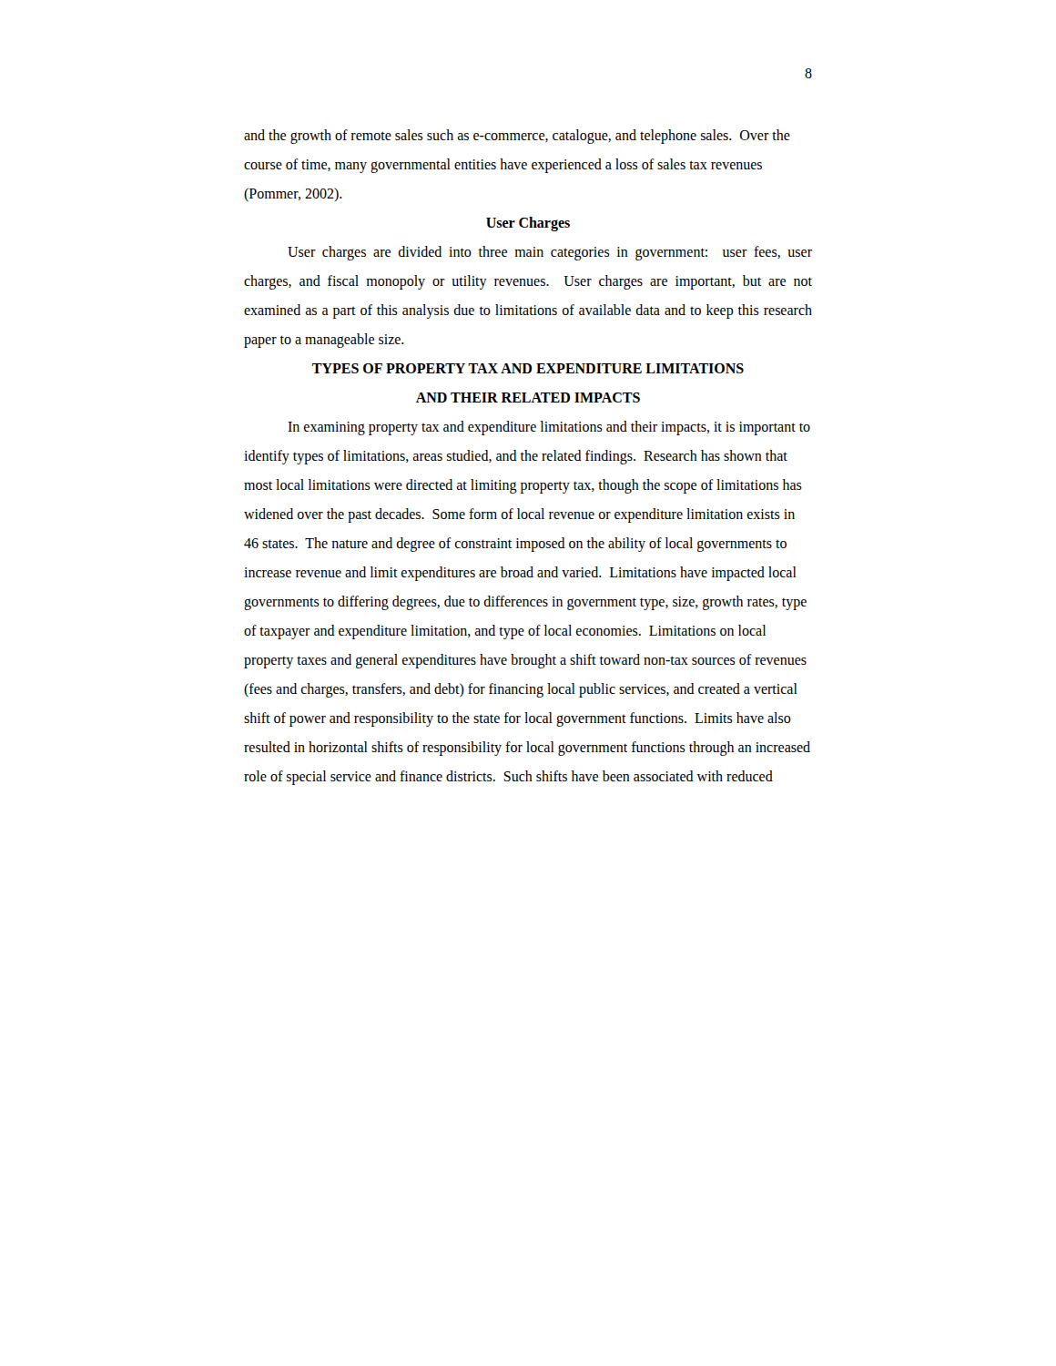8
and the growth of remote sales such as e-commerce, catalogue, and telephone sales. Over the course of time, many governmental entities have experienced a loss of sales tax revenues (Pommer, 2002).
User Charges
User charges are divided into three main categories in government: user fees, user charges, and fiscal monopoly or utility revenues. User charges are important, but are not examined as a part of this analysis due to limitations of available data and to keep this research paper to a manageable size.
TYPES OF PROPERTY TAX AND EXPENDITURE LIMITATIONS
AND THEIR RELATED IMPACTS
In examining property tax and expenditure limitations and their impacts, it is important to identify types of limitations, areas studied, and the related findings. Research has shown that most local limitations were directed at limiting property tax, though the scope of limitations has widened over the past decades. Some form of local revenue or expenditure limitation exists in 46 states. The nature and degree of constraint imposed on the ability of local governments to increase revenue and limit expenditures are broad and varied. Limitations have impacted local governments to differing degrees, due to differences in government type, size, growth rates, type of taxpayer and expenditure limitation, and type of local economies. Limitations on local property taxes and general expenditures have brought a shift toward non-tax sources of revenues (fees and charges, transfers, and debt) for financing local public services, and created a vertical shift of power and responsibility to the state for local government functions. Limits have also resulted in horizontal shifts of responsibility for local government functions through an increased role of special service and finance districts. Such shifts have been associated with reduced